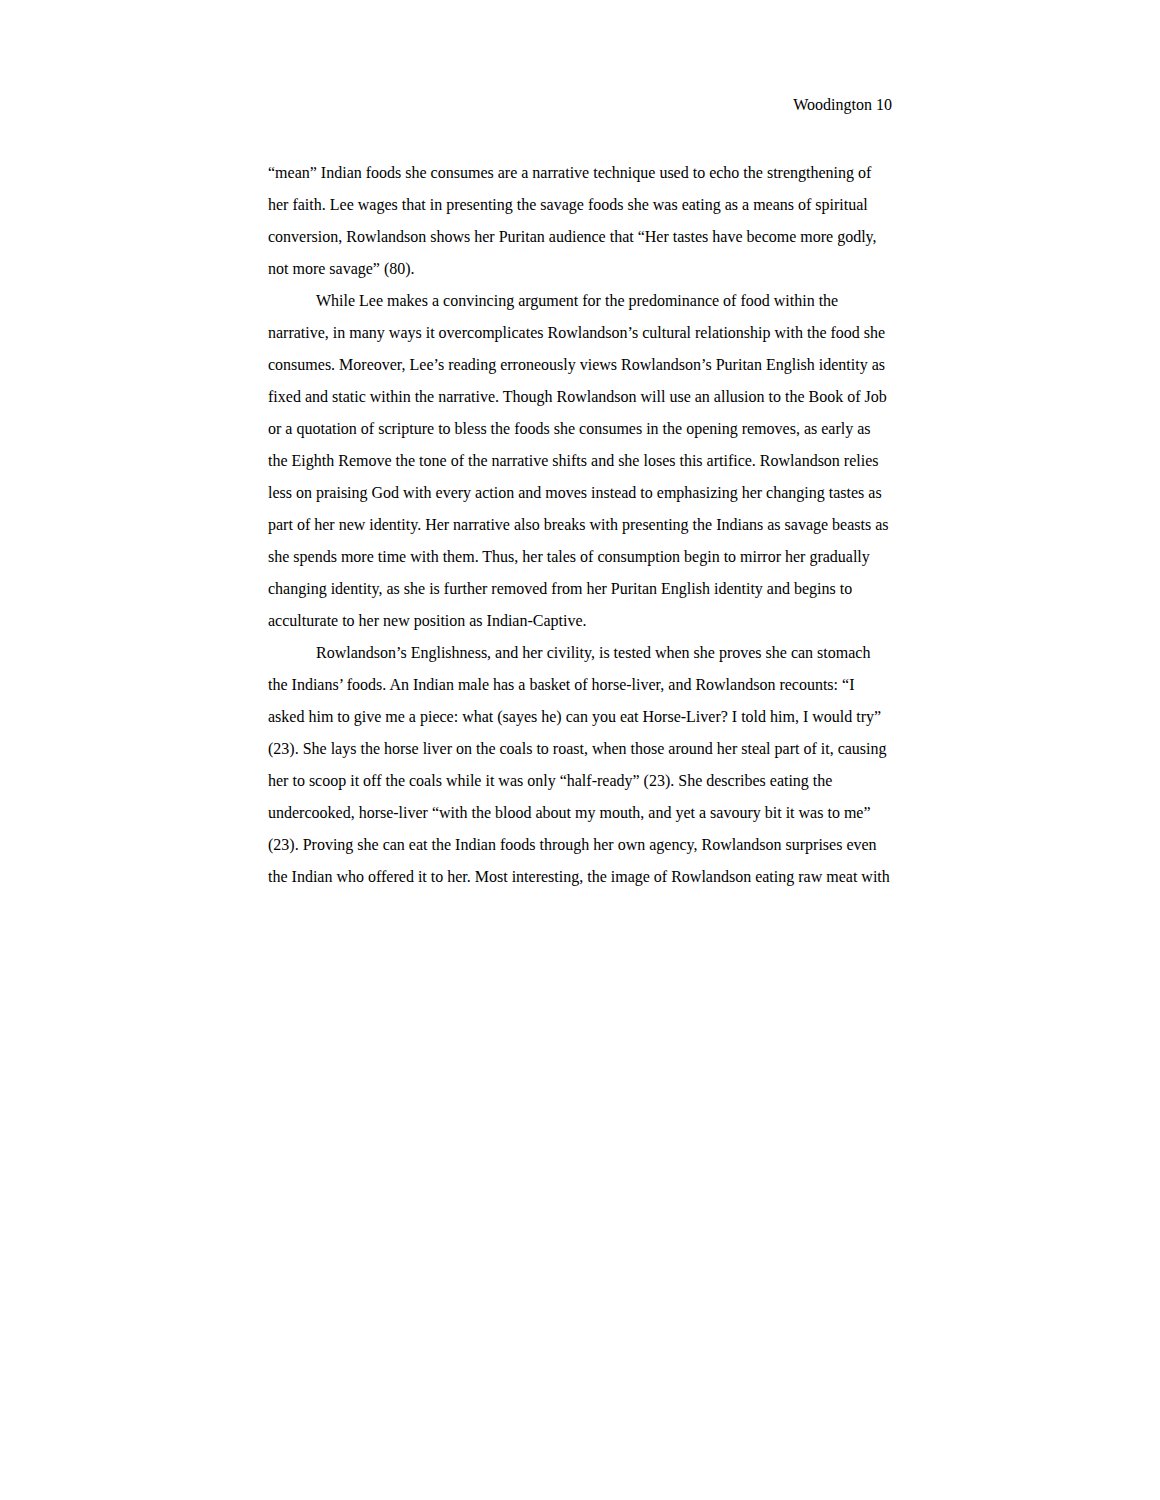Woodington 10
“mean” Indian foods she consumes are a narrative technique used to echo the strengthening of her faith. Lee wages that in presenting the savage foods she was eating as a means of spiritual conversion, Rowlandson shows her Puritan audience that “Her tastes have become more godly, not more savage” (80).
While Lee makes a convincing argument for the predominance of food within the narrative, in many ways it overcomplicates Rowlandson’s cultural relationship with the food she consumes. Moreover, Lee’s reading erroneously views Rowlandson’s Puritan English identity as fixed and static within the narrative. Though Rowlandson will use an allusion to the Book of Job or a quotation of scripture to bless the foods she consumes in the opening removes, as early as the Eighth Remove the tone of the narrative shifts and she loses this artifice. Rowlandson relies less on praising God with every action and moves instead to emphasizing her changing tastes as part of her new identity. Her narrative also breaks with presenting the Indians as savage beasts as she spends more time with them. Thus, her tales of consumption begin to mirror her gradually changing identity, as she is further removed from her Puritan English identity and begins to acculturate to her new position as Indian-Captive.
Rowlandson’s Englishness, and her civility, is tested when she proves she can stomach the Indians’ foods. An Indian male has a basket of horse-liver, and Rowlandson recounts: “I asked him to give me a piece: what (sayes he) can you eat Horse-Liver? I told him, I would try” (23). She lays the horse liver on the coals to roast, when those around her steal part of it, causing her to scoop it off the coals while it was only “half-ready” (23). She describes eating the undercooked, horse-liver “with the blood about my mouth, and yet a savoury bit it was to me” (23). Proving she can eat the Indian foods through her own agency, Rowlandson surprises even the Indian who offered it to her. Most interesting, the image of Rowlandson eating raw meat with